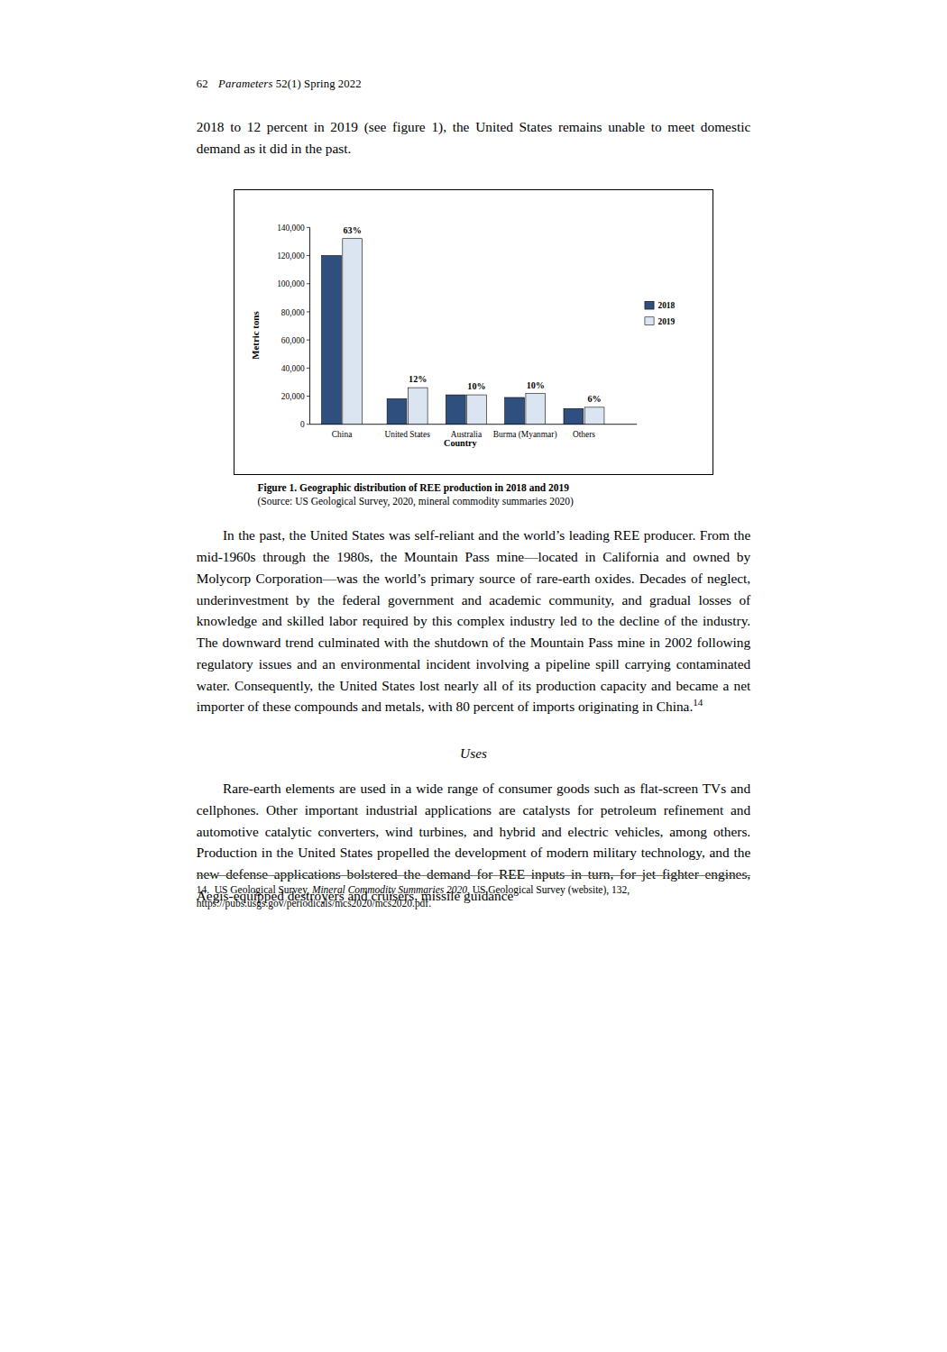62 Parameters 52(1) Spring 2022
2018 to 12 percent in 2019 (see figure 1), the United States remains unable to meet domestic demand as it did in the past.
Metric tons 140,000 120,000 100,000 80,000 60,000 40,000 20,000 0 63% 12% 10% 10% 6% China United States Australia Burma (Myanmar) Others Country 2018 2019
Figure 1. Geographic distribution of REE production in 2018 and 2019
(Source: US Geological Survey, 2020, mineral commodity summaries 2020)
In the past, the United States was self-reliant and the world’s leading REE producer. From the mid-1960s through the 1980s, the Mountain Pass mine—located in California and owned by Molycorp Corporation—was the world’s primary source of rare-earth oxides. Decades of neglect, underinvestment by the federal government and academic community, and gradual losses of knowledge and skilled labor required by this complex industry led to the decline of the industry. The downward trend culminated with the shutdown of the Mountain Pass mine in 2002 following regulatory issues and an environmental incident involving a pipeline spill carrying contaminated water. Consequently, the United States lost nearly all of its production capacity and became a net importer of these compounds and metals, with 80 percent of imports originating in China.14
Uses
Rare-earth elements are used in a wide range of consumer goods such as flat-screen TVs and cellphones. Other important industrial applications are catalysts for petroleum refinement and automotive catalytic converters, wind turbines, and hybrid and electric vehicles, among others. Production in the United States propelled the development of modern military technology, and the new defense applications bolstered the demand for REE inputs in turn, for jet fighter engines, Aegis-equipped destroyers and cruisers, missile guidance
14. US Geological Survey, Mineral Commodity Summaries 2020, US Geological Survey (website), 132, https://pubs.usgs.gov/periodicals/mcs2020/mcs2020.pdf.